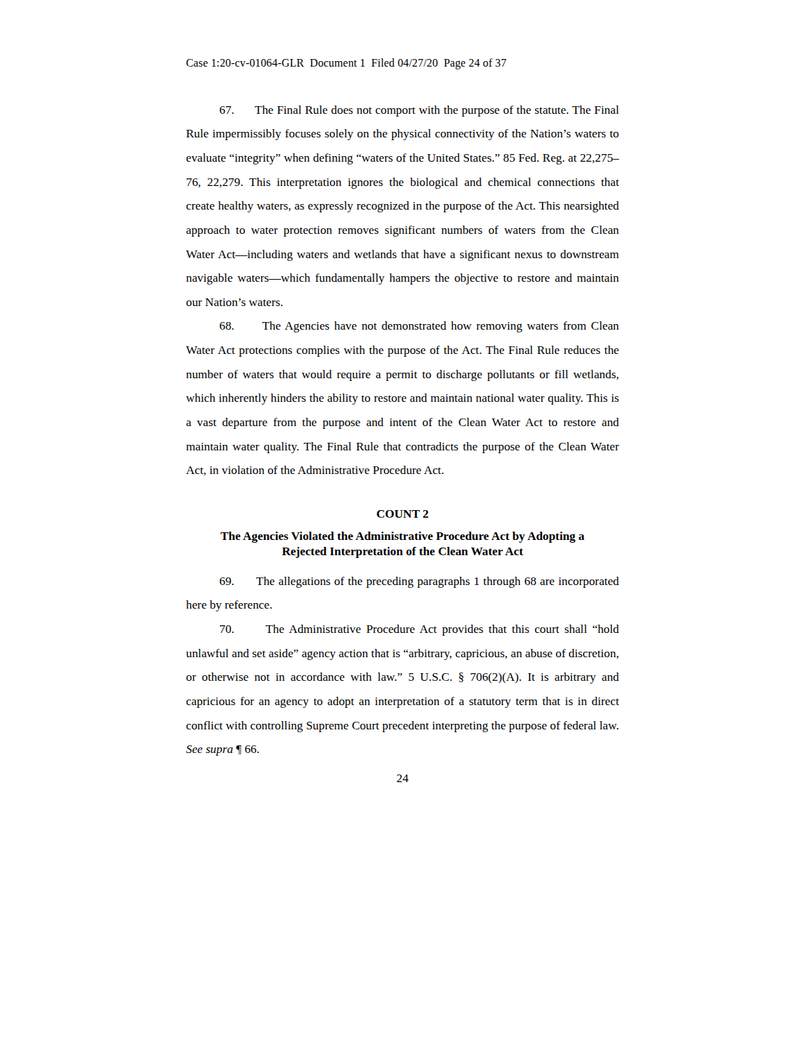Case 1:20-cv-01064-GLR Document 1 Filed 04/27/20 Page 24 of 37
67. The Final Rule does not comport with the purpose of the statute. The Final Rule impermissibly focuses solely on the physical connectivity of the Nation’s waters to evaluate “integrity” when defining “waters of the United States.” 85 Fed. Reg. at 22,275–76, 22,279. This interpretation ignores the biological and chemical connections that create healthy waters, as expressly recognized in the purpose of the Act. This nearsighted approach to water protection removes significant numbers of waters from the Clean Water Act—including waters and wetlands that have a significant nexus to downstream navigable waters—which fundamentally hampers the objective to restore and maintain our Nation’s waters.
68. The Agencies have not demonstrated how removing waters from Clean Water Act protections complies with the purpose of the Act. The Final Rule reduces the number of waters that would require a permit to discharge pollutants or fill wetlands, which inherently hinders the ability to restore and maintain national water quality. This is a vast departure from the purpose and intent of the Clean Water Act to restore and maintain water quality. The Final Rule that contradicts the purpose of the Clean Water Act, in violation of the Administrative Procedure Act.
COUNT 2
The Agencies Violated the Administrative Procedure Act by Adopting a
Rejected Interpretation of the Clean Water Act
69. The allegations of the preceding paragraphs 1 through 68 are incorporated here by reference.
70. The Administrative Procedure Act provides that this court shall “hold unlawful and set aside” agency action that is “arbitrary, capricious, an abuse of discretion, or otherwise not in accordance with law.” 5 U.S.C. § 706(2)(A). It is arbitrary and capricious for an agency to adopt an interpretation of a statutory term that is in direct conflict with controlling Supreme Court precedent interpreting the purpose of federal law. See supra ¶ 66.
24